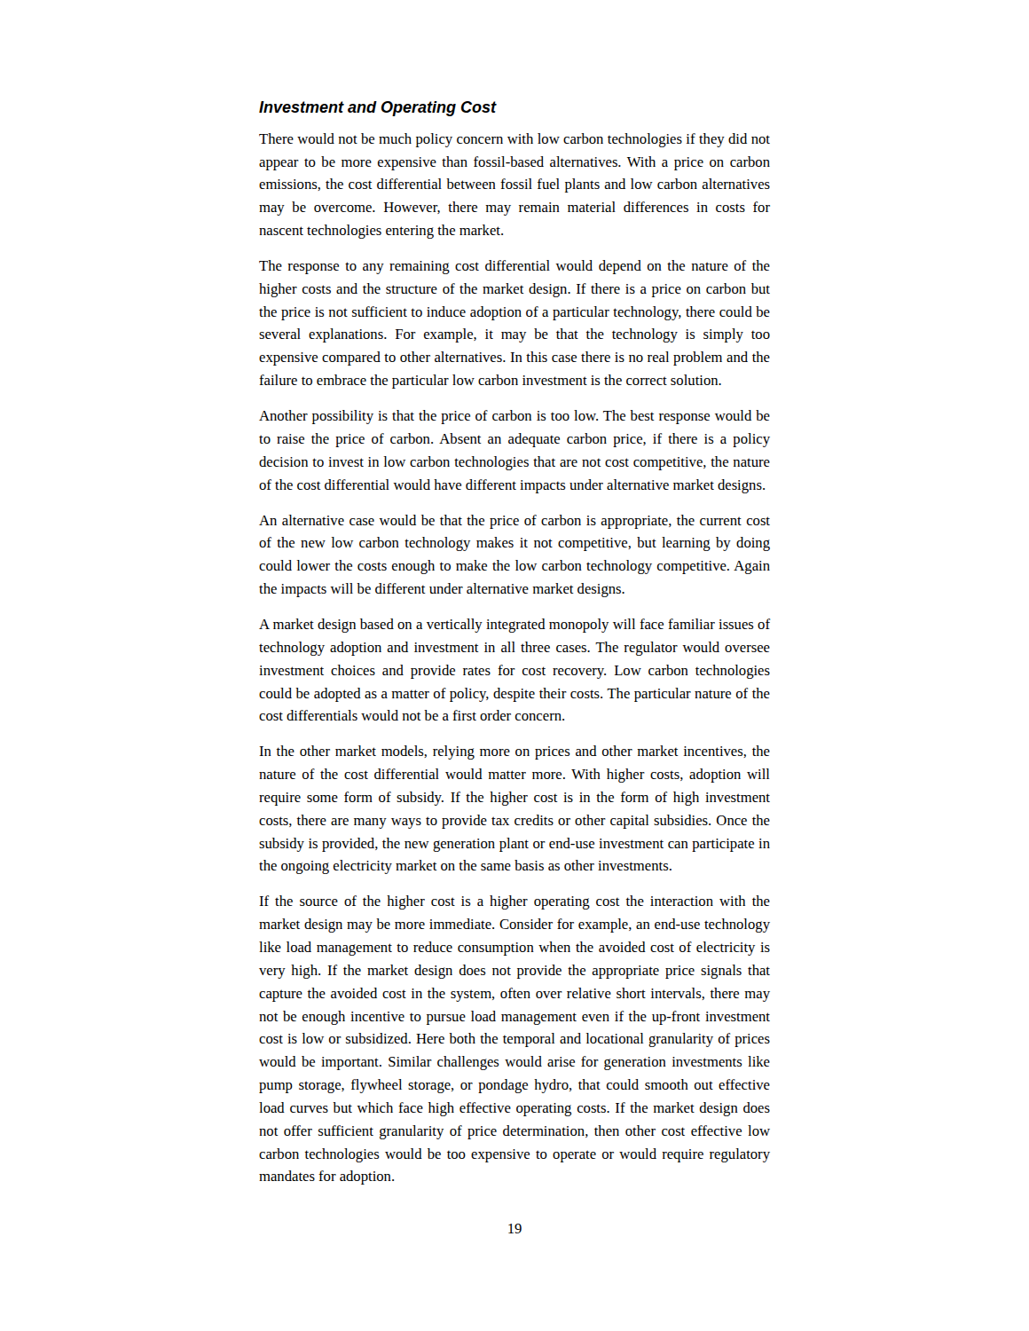Investment and Operating Cost
There would not be much policy concern with low carbon technologies if they did not appear to be more expensive than fossil-based alternatives. With a price on carbon emissions, the cost differential between fossil fuel plants and low carbon alternatives may be overcome. However, there may remain material differences in costs for nascent technologies entering the market.
The response to any remaining cost differential would depend on the nature of the higher costs and the structure of the market design. If there is a price on carbon but the price is not sufficient to induce adoption of a particular technology, there could be several explanations. For example, it may be that the technology is simply too expensive compared to other alternatives. In this case there is no real problem and the failure to embrace the particular low carbon investment is the correct solution.
Another possibility is that the price of carbon is too low. The best response would be to raise the price of carbon. Absent an adequate carbon price, if there is a policy decision to invest in low carbon technologies that are not cost competitive, the nature of the cost differential would have different impacts under alternative market designs.
An alternative case would be that the price of carbon is appropriate, the current cost of the new low carbon technology makes it not competitive, but learning by doing could lower the costs enough to make the low carbon technology competitive. Again the impacts will be different under alternative market designs.
A market design based on a vertically integrated monopoly will face familiar issues of technology adoption and investment in all three cases. The regulator would oversee investment choices and provide rates for cost recovery. Low carbon technologies could be adopted as a matter of policy, despite their costs. The particular nature of the cost differentials would not be a first order concern.
In the other market models, relying more on prices and other market incentives, the nature of the cost differential would matter more. With higher costs, adoption will require some form of subsidy. If the higher cost is in the form of high investment costs, there are many ways to provide tax credits or other capital subsidies. Once the subsidy is provided, the new generation plant or end-use investment can participate in the ongoing electricity market on the same basis as other investments.
If the source of the higher cost is a higher operating cost the interaction with the market design may be more immediate. Consider for example, an end-use technology like load management to reduce consumption when the avoided cost of electricity is very high. If the market design does not provide the appropriate price signals that capture the avoided cost in the system, often over relative short intervals, there may not be enough incentive to pursue load management even if the up-front investment cost is low or subsidized. Here both the temporal and locational granularity of prices would be important. Similar challenges would arise for generation investments like pump storage, flywheel storage, or pondage hydro, that could smooth out effective load curves but which face high effective operating costs. If the market design does not offer sufficient granularity of price determination, then other cost effective low carbon technologies would be too expensive to operate or would require regulatory mandates for adoption.
19